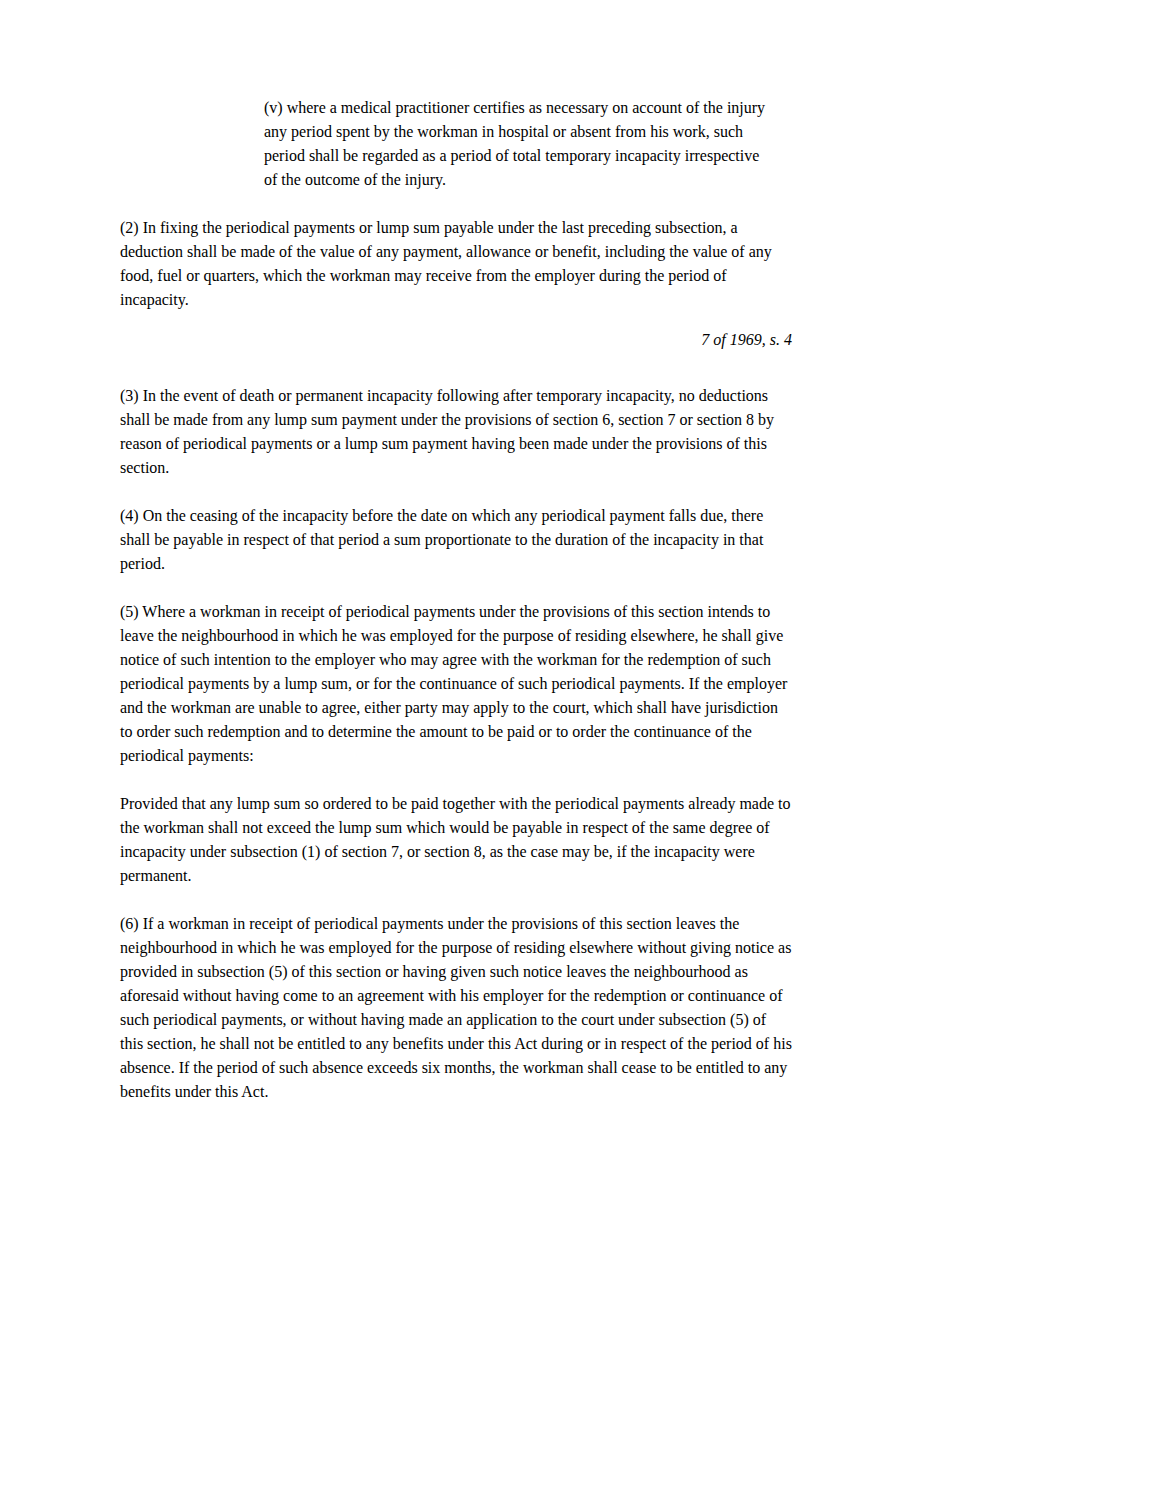(v) where a medical practitioner certifies as necessary on account of the injury any period spent by the workman in hospital or absent from his work, such period shall be regarded as a period of total temporary incapacity irrespective of the outcome of the injury.
(2) In fixing the periodical payments or lump sum payable under the last preceding subsection, a deduction shall be made of the value of any payment, allowance or benefit, including the value of any food, fuel or quarters, which the workman may receive from the employer during the period of incapacity.
7 of 1969, s. 4
(3) In the event of death or permanent incapacity following after temporary incapacity, no deductions shall be made from any lump sum payment under the provisions of section 6, section 7 or section 8 by reason of periodical payments or a lump sum payment having been made under the provisions of this section.
(4) On the ceasing of the incapacity before the date on which any periodical payment falls due, there shall be payable in respect of that period a sum proportionate to the duration of the incapacity in that period.
(5) Where a workman in receipt of periodical payments under the provisions of this section intends to leave the neighbourhood in which he was employed for the purpose of residing elsewhere, he shall give notice of such intention to the employer who may agree with the workman for the redemption of such periodical payments by a lump sum, or for the continuance of such periodical payments. If the employer and the workman are unable to agree, either party may apply to the court, which shall have jurisdiction to order such redemption and to determine the amount to be paid or to order the continuance of the periodical payments:
Provided that any lump sum so ordered to be paid together with the periodical payments already made to the workman shall not exceed the lump sum which would be payable in respect of the same degree of incapacity under subsection (1) of section 7, or section 8, as the case may be, if the incapacity were permanent.
(6) If a workman in receipt of periodical payments under the provisions of this section leaves the neighbourhood in which he was employed for the purpose of residing elsewhere without giving notice as provided in subsection (5) of this section or having given such notice leaves the neighbourhood as aforesaid without having come to an agreement with his employer for the redemption or continuance of such periodical payments, or without having made an application to the court under subsection (5) of this section, he shall not be entitled to any benefits under this Act during or in respect of the period of his absence. If the period of such absence exceeds six months, the workman shall cease to be entitled to any benefits under this Act.